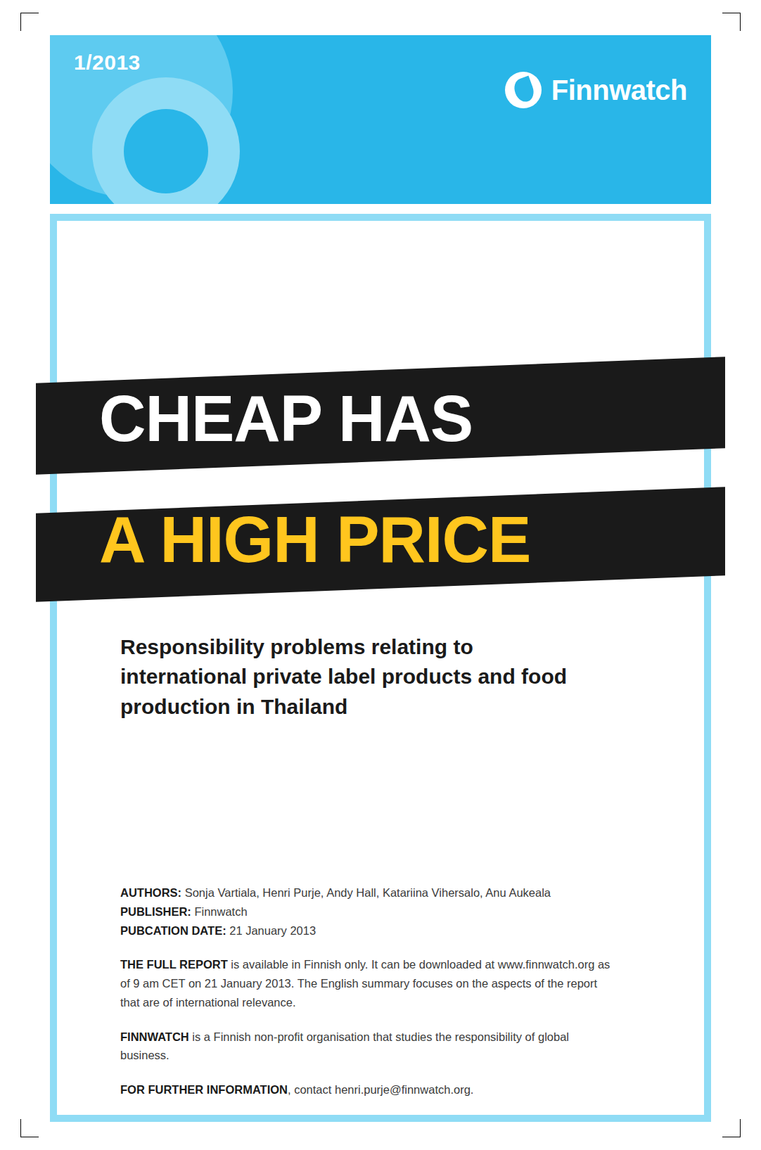1/2013
Finnwatch
CHEAP HAS
A HIGH PRICE
Responsibility problems relating to international private label products and food production in Thailand
AUTHORS: Sonja Vartiala, Henri Purje, Andy Hall, Katariina Vihersalo, Anu Aukeala
PUBLISHER: Finnwatch
PUBCATION DATE: 21 January 2013
THE FULL REPORT is available in Finnish only. It can be downloaded at www.finnwatch.org as of 9 am CET on 21 January 2013. The English summary focuses on the aspects of the report that are of international relevance.
FINNWATCH is a Finnish non-profit organisation that studies the responsibility of global business.
FOR FURTHER INFORMATION, contact henri.purje@finnwatch.org.